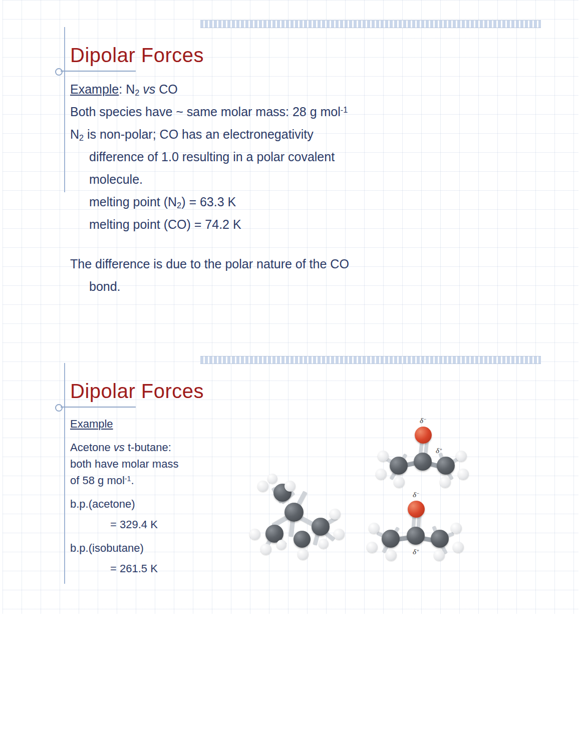Dipolar Forces
Example: N2 vs CO
Both species have ~ same molar mass: 28 g mol-1
N2 is non-polar; CO has an electronegativity
difference of 1.0 resulting in a polar covalent
molecule.
melting point (N2) = 63.3 K
melting point (CO) = 74.2 K
The difference is due to the polar nature of the CO
bond.
Dipolar Forces
Example
Acetone vs t-butane:
both have molar mass
of 58 g mol-1.
b.p.(acetone)
= 329.4 K
b.p.(isobutane)
= 261.5 K
δ− δ+
δ− δ+